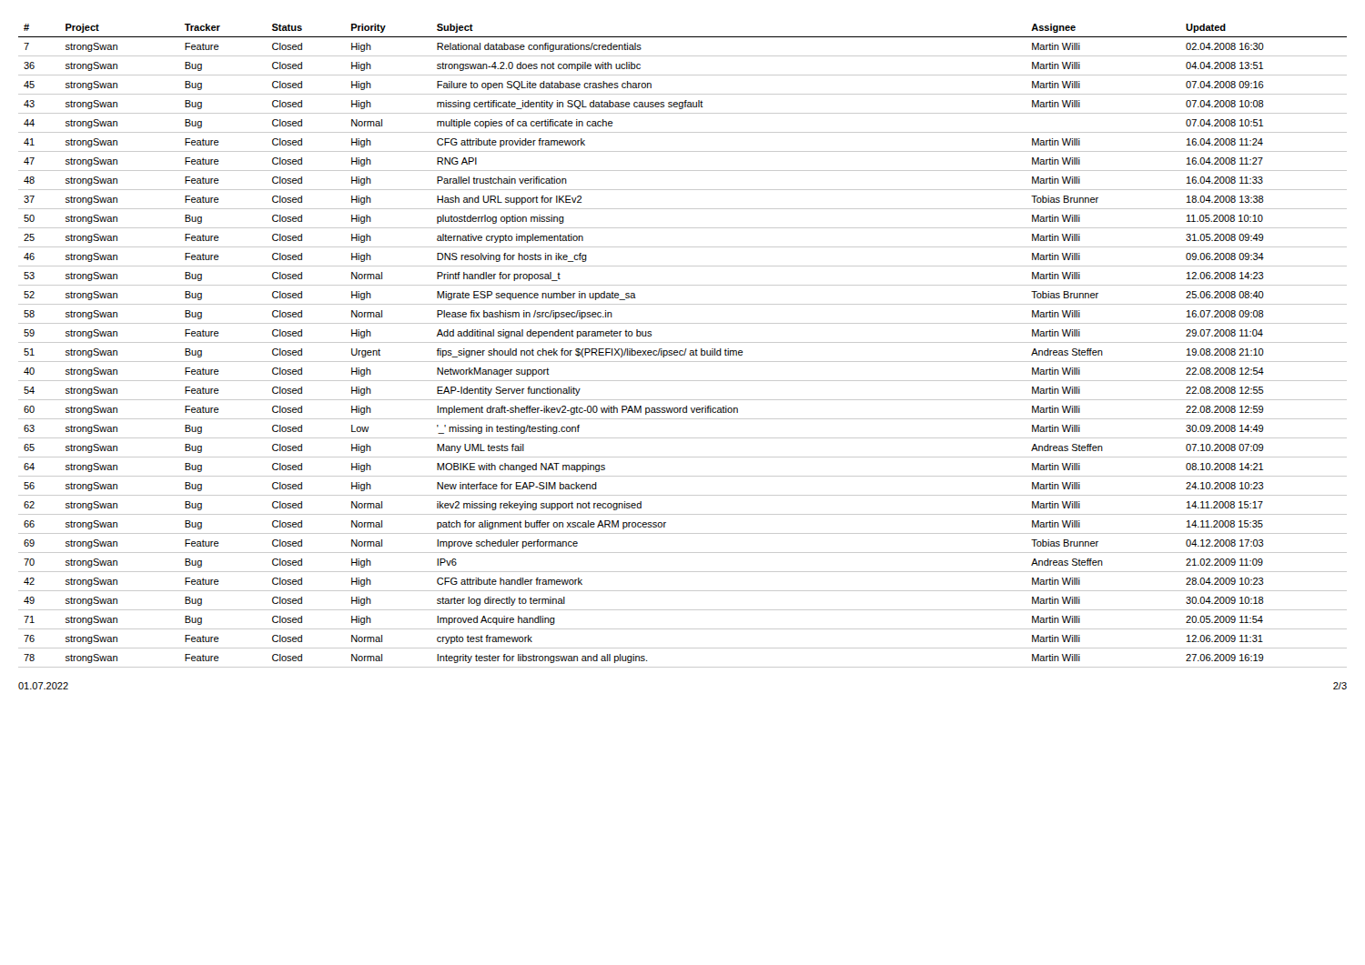| # | Project | Tracker | Status | Priority | Subject | Assignee | Updated |
| --- | --- | --- | --- | --- | --- | --- | --- |
| 7 | strongSwan | Feature | Closed | High | Relational database configurations/credentials | Martin Willi | 02.04.2008 16:30 |
| 36 | strongSwan | Bug | Closed | High | strongswan-4.2.0 does not compile with uclibc | Martin Willi | 04.04.2008 13:51 |
| 45 | strongSwan | Bug | Closed | High | Failure to open SQLite database crashes charon | Martin Willi | 07.04.2008 09:16 |
| 43 | strongSwan | Bug | Closed | High | missing certificate_identity in SQL database causes segfault | Martin Willi | 07.04.2008 10:08 |
| 44 | strongSwan | Bug | Closed | Normal | multiple copies of ca certificate in cache | | 07.04.2008 10:51 |
| 41 | strongSwan | Feature | Closed | High | CFG attribute provider framework | Martin Willi | 16.04.2008 11:24 |
| 47 | strongSwan | Feature | Closed | High | RNG API | Martin Willi | 16.04.2008 11:27 |
| 48 | strongSwan | Feature | Closed | High | Parallel trustchain verification | Martin Willi | 16.04.2008 11:33 |
| 37 | strongSwan | Feature | Closed | High | Hash and URL support for IKEv2 | Tobias Brunner | 18.04.2008 13:38 |
| 50 | strongSwan | Bug | Closed | High | plutostderrlog option missing | Martin Willi | 11.05.2008 10:10 |
| 25 | strongSwan | Feature | Closed | High | alternative crypto implementation | Martin Willi | 31.05.2008 09:49 |
| 46 | strongSwan | Feature | Closed | High | DNS resolving for hosts in ike_cfg | Martin Willi | 09.06.2008 09:34 |
| 53 | strongSwan | Bug | Closed | Normal | Printf handler for proposal_t | Martin Willi | 12.06.2008 14:23 |
| 52 | strongSwan | Bug | Closed | High | Migrate ESP sequence number in update_sa | Tobias Brunner | 25.06.2008 08:40 |
| 58 | strongSwan | Bug | Closed | Normal | Please fix bashism in /src/ipsec/ipsec.in | Martin Willi | 16.07.2008 09:08 |
| 59 | strongSwan | Feature | Closed | High | Add additinal signal dependent parameter to bus | Martin Willi | 29.07.2008 11:04 |
| 51 | strongSwan | Bug | Closed | Urgent | fips_signer should not chek for $(PREFIX)/libexec/ipsec/ at build time | Andreas Steffen | 19.08.2008 21:10 |
| 40 | strongSwan | Feature | Closed | High | NetworkManager support | Martin Willi | 22.08.2008 12:54 |
| 54 | strongSwan | Feature | Closed | High | EAP-Identity Server functionality | Martin Willi | 22.08.2008 12:55 |
| 60 | strongSwan | Feature | Closed | High | Implement draft-sheffer-ikev2-gtc-00 with PAM password verification | Martin Willi | 22.08.2008 12:59 |
| 63 | strongSwan | Bug | Closed | Low | '_' missing in testing/testing.conf | Martin Willi | 30.09.2008 14:49 |
| 65 | strongSwan | Bug | Closed | High | Many UML tests fail | Andreas Steffen | 07.10.2008 07:09 |
| 64 | strongSwan | Bug | Closed | High | MOBIKE with changed NAT mappings | Martin Willi | 08.10.2008 14:21 |
| 56 | strongSwan | Bug | Closed | High | New interface for EAP-SIM backend | Martin Willi | 24.10.2008 10:23 |
| 62 | strongSwan | Bug | Closed | Normal | ikev2 missing rekeying support not recognised | Martin Willi | 14.11.2008 15:17 |
| 66 | strongSwan | Bug | Closed | Normal | patch for alignment buffer on xscale ARM processor | Martin Willi | 14.11.2008 15:35 |
| 69 | strongSwan | Feature | Closed | Normal | Improve scheduler performance | Tobias Brunner | 04.12.2008 17:03 |
| 70 | strongSwan | Bug | Closed | High | IPv6 | Andreas Steffen | 21.02.2009 11:09 |
| 42 | strongSwan | Feature | Closed | High | CFG attribute handler framework | Martin Willi | 28.04.2009 10:23 |
| 49 | strongSwan | Bug | Closed | High | starter log directly to terminal | Martin Willi | 30.04.2009 10:18 |
| 71 | strongSwan | Bug | Closed | High | Improved Acquire handling | Martin Willi | 20.05.2009 11:54 |
| 76 | strongSwan | Feature | Closed | Normal | crypto test framework | Martin Willi | 12.06.2009 11:31 |
| 78 | strongSwan | Feature | Closed | Normal | Integrity tester for libstrongswan and all plugins. | Martin Willi | 27.06.2009 16:19 |
01.07.2022 2/3